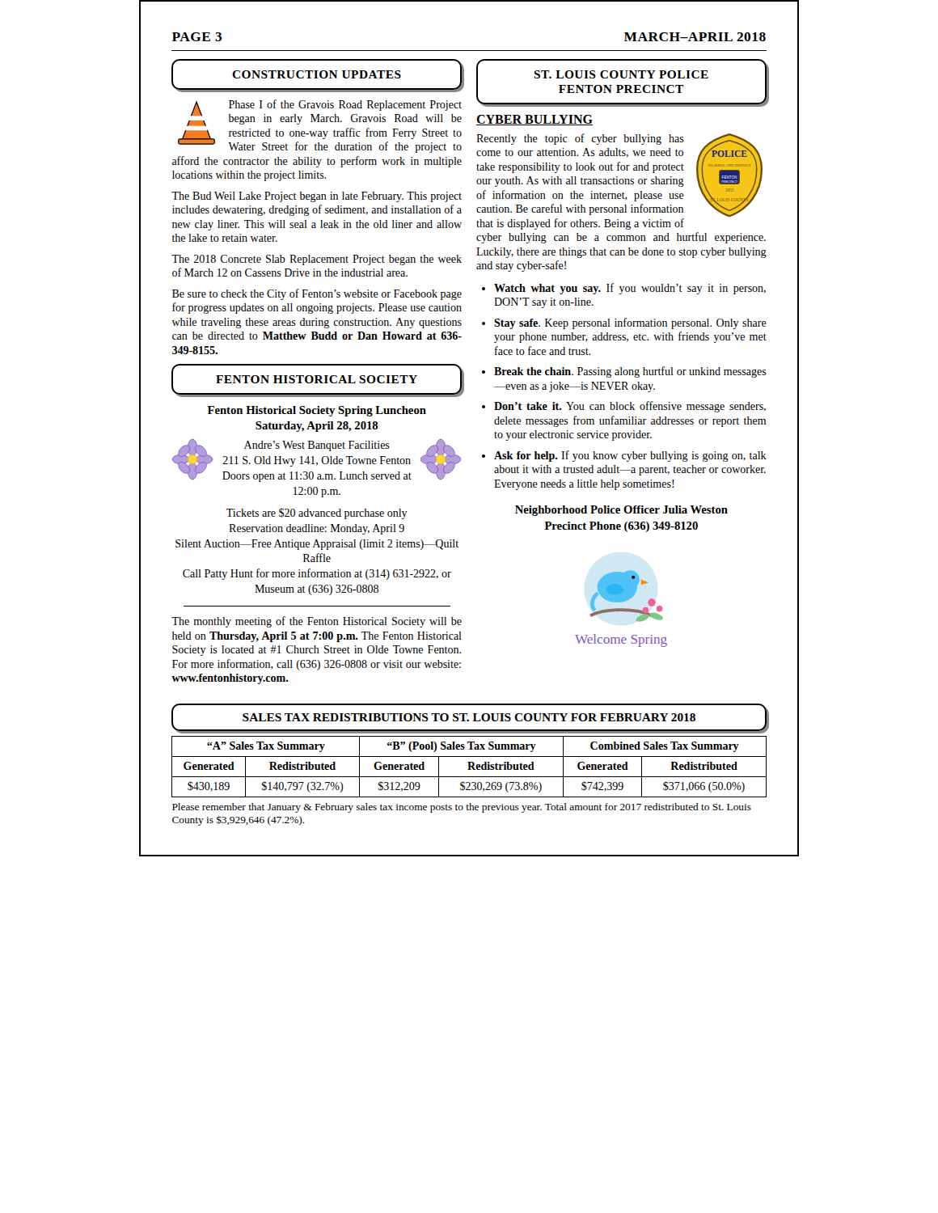PAGE 3 MARCH–APRIL 2018
CONSTRUCTION UPDATES
Phase I of the Gravois Road Replacement Project began in early March. Gravois Road will be restricted to one-way traffic from Ferry Street to Water Street for the duration of the project to afford the contractor the ability to perform work in multiple locations within the project limits.
The Bud Weil Lake Project began in late February. This project includes dewatering, dredging of sediment, and installation of a new clay liner. This will seal a leak in the old liner and allow the lake to retain water.
The 2018 Concrete Slab Replacement Project began the week of March 12 on Cassens Drive in the industrial area.
Be sure to check the City of Fenton’s website or Facebook page for progress updates on all ongoing projects. Please use caution while traveling these areas during construction. Any questions can be directed to Matthew Budd or Dan Howard at 636-349-8155.
FENTON HISTORICAL SOCIETY
Fenton Historical Society Spring Luncheon
Saturday, April 28, 2018
Andre’s West Banquet Facilities
211 S. Old Hwy 141, Olde Towne Fenton
Doors open at 11:30 a.m. Lunch served at 12:00 p.m.
Tickets are $20 advanced purchase only
Reservation deadline: Monday, April 9
Silent Auction—Free Antique Appraisal (limit 2 items)—Quilt Raffle
Call Patty Hunt for more information at (314) 631-2922, or Museum at (636) 326-0808
The monthly meeting of the Fenton Historical Society will be held on Thursday, April 5 at 7:00 p.m. The Fenton Historical Society is located at #1 Church Street in Olde Towne Fenton. For more information, call (636) 326-0808 or visit our website: www.fentonhistory.com.
ST. LOUIS COUNTY POLICE
FENTON PRECINCT
CYBER BULLYING
POLICE TO SERVE AND PROTECT FENTON PRECINCT 1955 ST. LOUIS COUNTY Recently the topic of cyber bullying has come to our attention. As adults, we need to take responsibility to look out for and protect our youth. As with all transactions or sharing of information on the internet, please use caution. Be careful with personal information that is displayed for others. Being a victim of cyber bullying can be a common and hurtful experience. Luckily, there are things that can be done to stop cyber bullying and stay cyber-safe!
Watch what you say. If you wouldn’t say it in person, DON’T say it on-line.
Stay safe. Keep personal information personal. Only share your phone number, address, etc. with friends you’ve met face to face and trust.
Break the chain. Passing along hurtful or unkind messages—even as a joke—is NEVER okay.
Don’t take it. You can block offensive message senders, delete messages from unfamiliar addresses or report them to your electronic service provider.
Ask for help. If you know cyber bullying is going on, talk about it with a trusted adult—a parent, teacher or coworker. Everyone needs a little help sometimes!
Neighborhood Police Officer Julia Weston
Precinct Phone (636) 349-8120
Welcome Spring
SALES TAX REDISTRIBUTIONS TO ST. LOUIS COUNTY FOR FEBRUARY 2018
| “A” Sales Tax Summary | “B” (Pool) Sales Tax Summary | Combined Sales Tax Summary |
| --- | --- | --- |
| Generated | Redistributed | Generated | Redistributed | Generated | Redistributed |
| $430,189 | $140,797 (32.7%) | $312,209 | $230,269 (73.8%) | $742,399 | $371,066 (50.0%) |
Please remember that January & February sales tax income posts to the previous year. Total amount for 2017 redistributed to St. Louis County is $3,929,646 (47.2%).